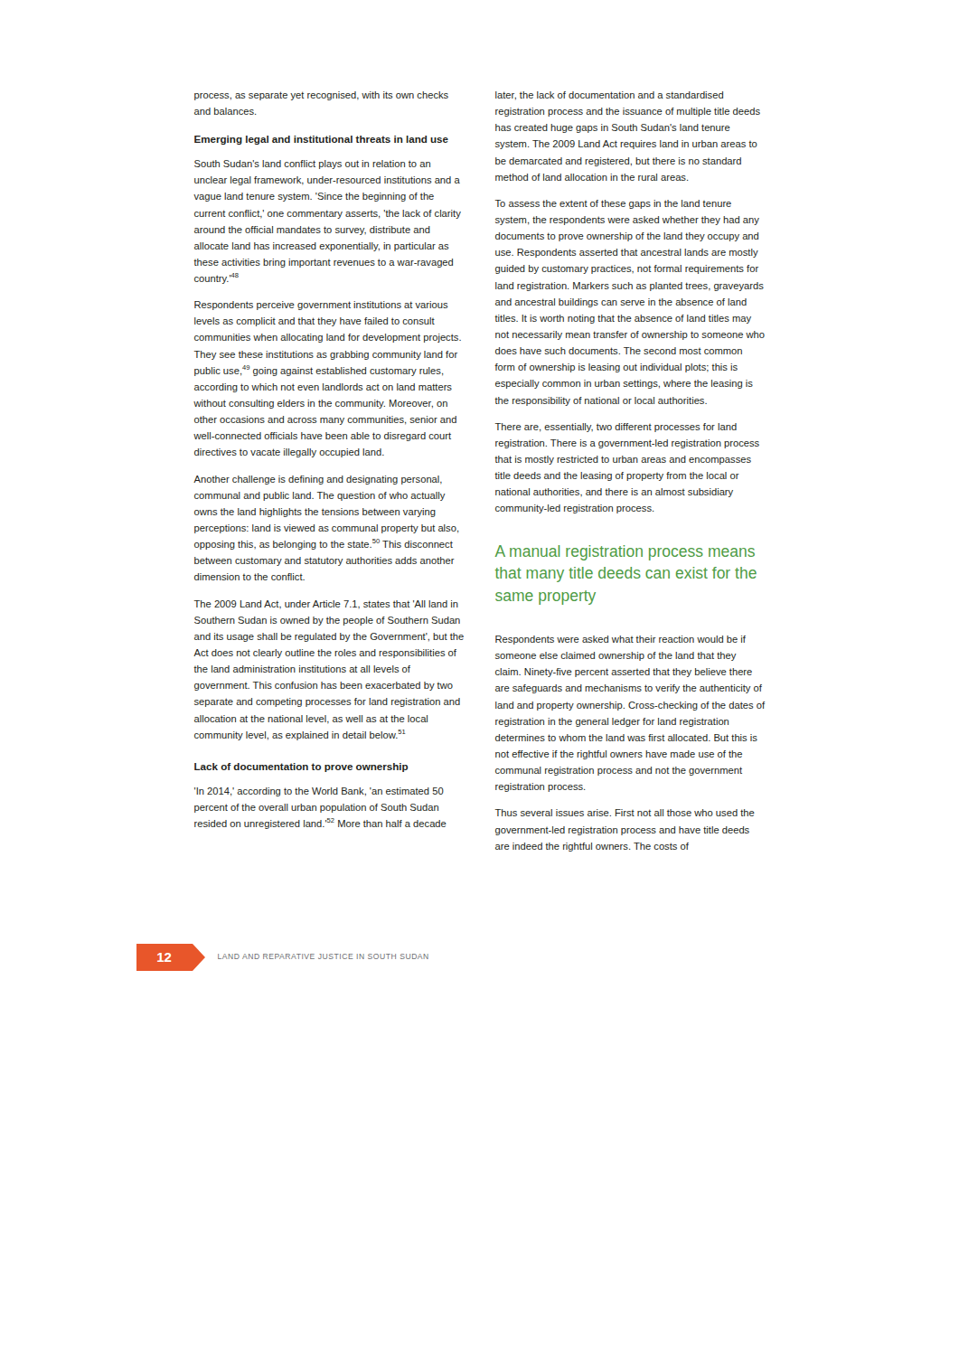process, as separate yet recognised, with its own checks and balances.
Emerging legal and institutional threats in land use
South Sudan's land conflict plays out in relation to an unclear legal framework, under-resourced institutions and a vague land tenure system. 'Since the beginning of the current conflict,' one commentary asserts, 'the lack of clarity around the official mandates to survey, distribute and allocate land has increased exponentially, in particular as these activities bring important revenues to a war-ravaged country.'48
Respondents perceive government institutions at various levels as complicit and that they have failed to consult communities when allocating land for development projects. They see these institutions as grabbing community land for public use,49 going against established customary rules, according to which not even landlords act on land matters without consulting elders in the community. Moreover, on other occasions and across many communities, senior and well-connected officials have been able to disregard court directives to vacate illegally occupied land.
Another challenge is defining and designating personal, communal and public land. The question of who actually owns the land highlights the tensions between varying perceptions: land is viewed as communal property but also, opposing this, as belonging to the state.50 This disconnect between customary and statutory authorities adds another dimension to the conflict.
The 2009 Land Act, under Article 7.1, states that 'All land in Southern Sudan is owned by the people of Southern Sudan and its usage shall be regulated by the Government', but the Act does not clearly outline the roles and responsibilities of the land administration institutions at all levels of government. This confusion has been exacerbated by two separate and competing processes for land registration and allocation at the national level, as well as at the local community level, as explained in detail below.51
Lack of documentation to prove ownership
'In 2014,' according to the World Bank, 'an estimated 50 percent of the overall urban population of South Sudan resided on unregistered land.'52 More than half a decade
later, the lack of documentation and a standardised registration process and the issuance of multiple title deeds has created huge gaps in South Sudan's land tenure system. The 2009 Land Act requires land in urban areas to be demarcated and registered, but there is no standard method of land allocation in the rural areas.
To assess the extent of these gaps in the land tenure system, the respondents were asked whether they had any documents to prove ownership of the land they occupy and use. Respondents asserted that ancestral lands are mostly guided by customary practices, not formal requirements for land registration. Markers such as planted trees, graveyards and ancestral buildings can serve in the absence of land titles. It is worth noting that the absence of land titles may not necessarily mean transfer of ownership to someone who does have such documents. The second most common form of ownership is leasing out individual plots; this is especially common in urban settings, where the leasing is the responsibility of national or local authorities.
There are, essentially, two different processes for land registration. There is a government-led registration process that is mostly restricted to urban areas and encompasses title deeds and the leasing of property from the local or national authorities, and there is an almost subsidiary community-led registration process.
A manual registration process means that many title deeds can exist for the same property
Respondents were asked what their reaction would be if someone else claimed ownership of the land that they claim. Ninety-five percent asserted that they believe there are safeguards and mechanisms to verify the authenticity of land and property ownership. Cross-checking of the dates of registration in the general ledger for land registration determines to whom the land was first allocated. But this is not effective if the rightful owners have made use of the communal registration process and not the government registration process.
Thus several issues arise. First not all those who used the government-led registration process and have title deeds are indeed the rightful owners. The costs of
12
Land and reparative justice in South Sudan